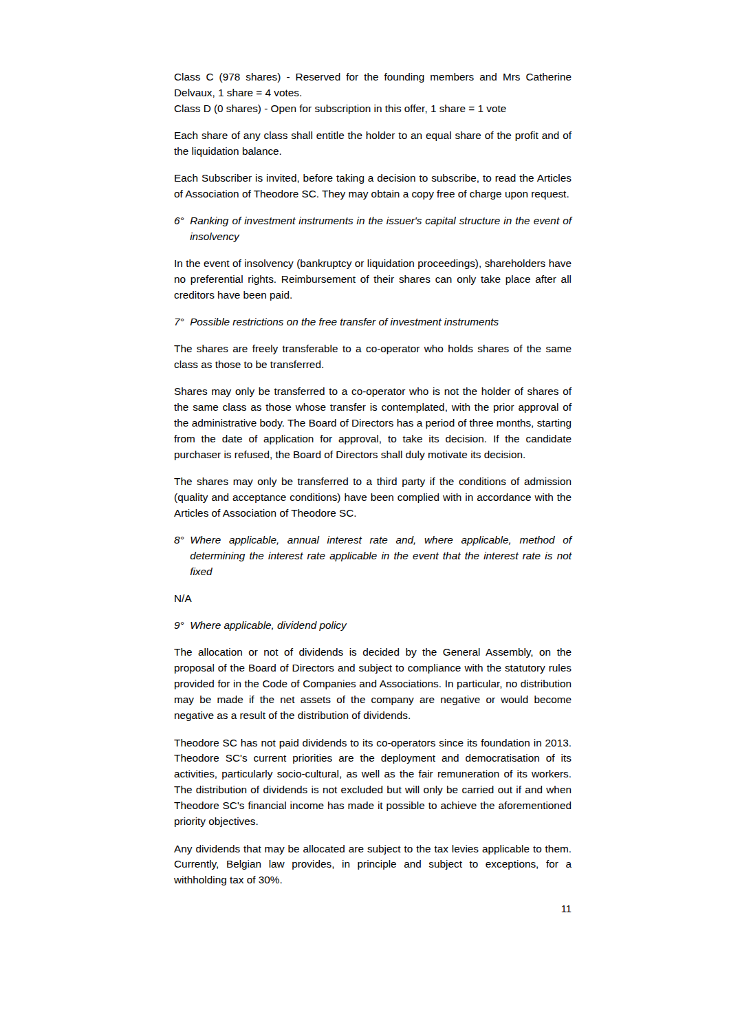Class C (978 shares) - Reserved for the founding members and Mrs Catherine Delvaux, 1 share = 4 votes.
Class D (0 shares) - Open for subscription in this offer, 1 share = 1 vote
Each share of any class shall entitle the holder to an equal share of the profit and of the liquidation balance.
Each Subscriber is invited, before taking a decision to subscribe, to read the Articles of Association of Theodore SC. They may obtain a copy free of charge upon request.
6° Ranking of investment instruments in the issuer's capital structure in the event of insolvency
In the event of insolvency (bankruptcy or liquidation proceedings), shareholders have no preferential rights. Reimbursement of their shares can only take place after all creditors have been paid.
7° Possible restrictions on the free transfer of investment instruments
The shares are freely transferable to a co-operator who holds shares of the same class as those to be transferred.
Shares may only be transferred to a co-operator who is not the holder of shares of the same class as those whose transfer is contemplated, with the prior approval of the administrative body. The Board of Directors has a period of three months, starting from the date of application for approval, to take its decision. If the candidate purchaser is refused, the Board of Directors shall duly motivate its decision.
The shares may only be transferred to a third party if the conditions of admission (quality and acceptance conditions) have been complied with in accordance with the Articles of Association of Theodore SC.
8° Where applicable, annual interest rate and, where applicable, method of determining the interest rate applicable in the event that the interest rate is not fixed
N/A
9° Where applicable, dividend policy
The allocation or not of dividends is decided by the General Assembly, on the proposal of the Board of Directors and subject to compliance with the statutory rules provided for in the Code of Companies and Associations. In particular, no distribution may be made if the net assets of the company are negative or would become negative as a result of the distribution of dividends.
Theodore SC has not paid dividends to its co-operators since its foundation in 2013. Theodore SC's current priorities are the deployment and democratisation of its activities, particularly socio-cultural, as well as the fair remuneration of its workers. The distribution of dividends is not excluded but will only be carried out if and when Theodore SC's financial income has made it possible to achieve the aforementioned priority objectives.
Any dividends that may be allocated are subject to the tax levies applicable to them. Currently, Belgian law provides, in principle and subject to exceptions, for a withholding tax of 30%.
11